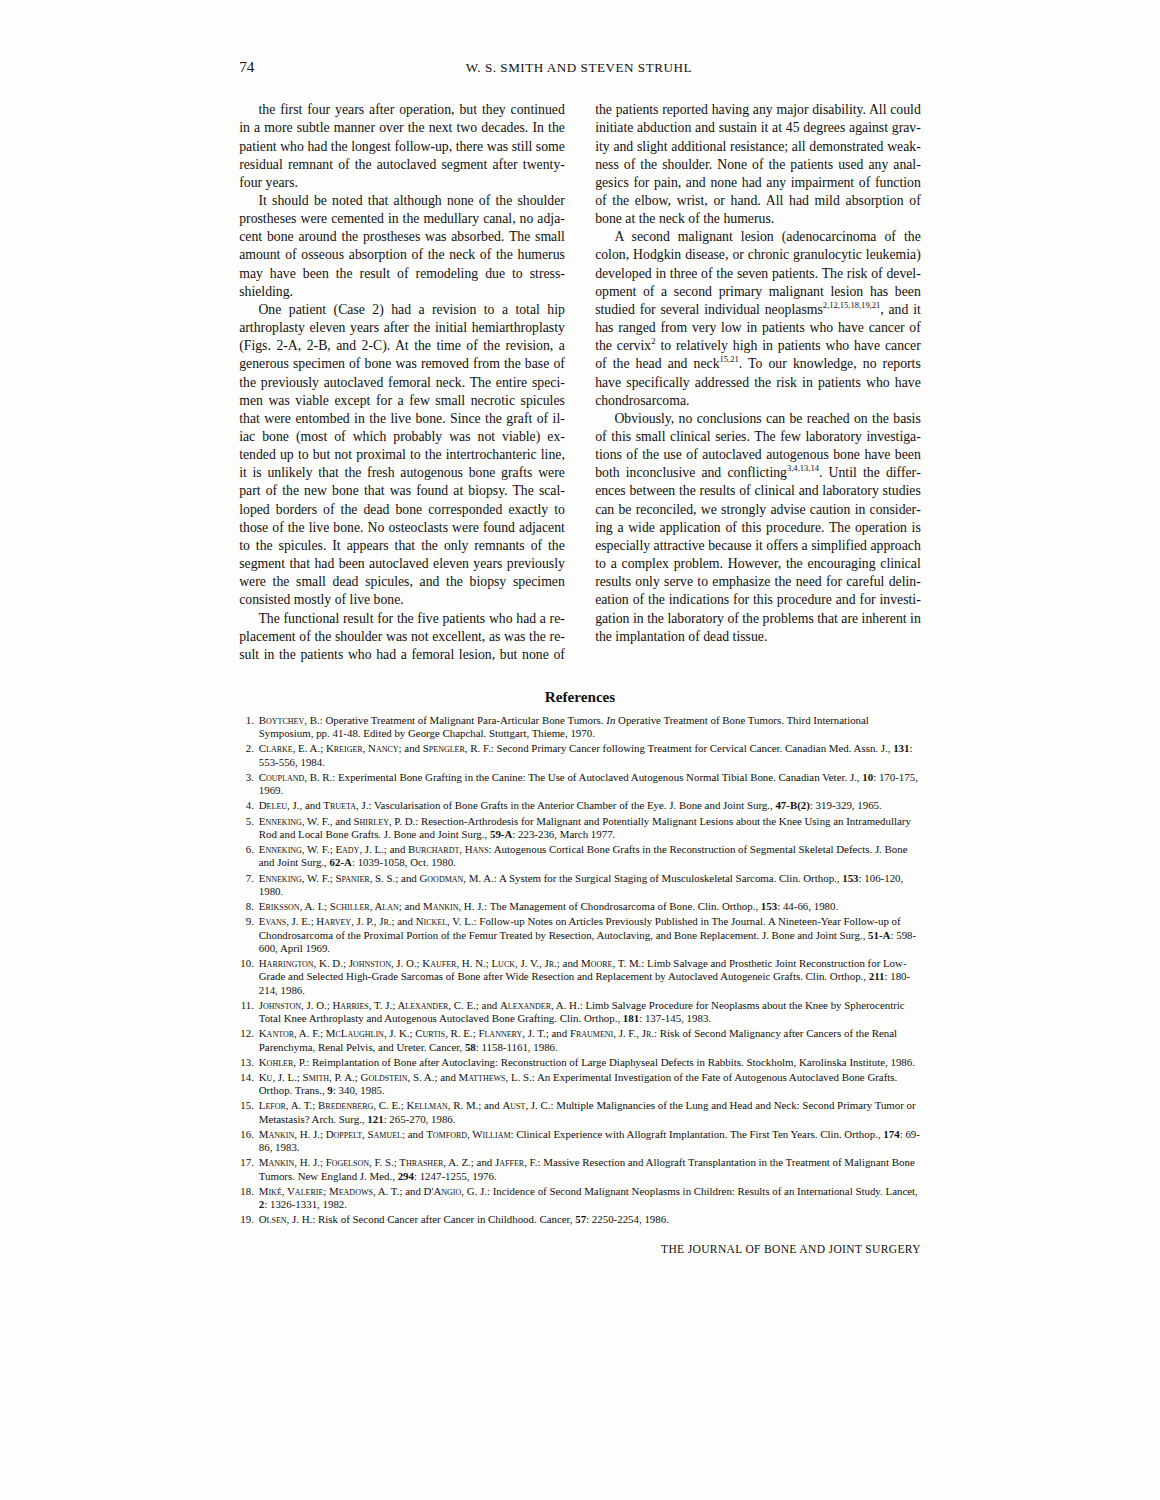74
W. S. SMITH AND STEVEN STRUHL
the first four years after operation, but they continued in a more subtle manner over the next two decades. In the patient who had the longest follow-up, there was still some residual remnant of the autoclaved segment after twenty-four years.
It should be noted that although none of the shoulder prostheses were cemented in the medullary canal, no adjacent bone around the prostheses was absorbed. The small amount of osseous absorption of the neck of the humerus may have been the result of remodeling due to stress-shielding.
One patient (Case 2) had a revision to a total hip arthroplasty eleven years after the initial hemiarthroplasty (Figs. 2-A, 2-B, and 2-C). At the time of the revision, a generous specimen of bone was removed from the base of the previously autoclaved femoral neck. The entire specimen was viable except for a few small necrotic spicules that were entombed in the live bone. Since the graft of iliac bone (most of which probably was not viable) extended up to but not proximal to the intertrochanteric line, it is unlikely that the fresh autogenous bone grafts were part of the new bone that was found at biopsy. The scalloped borders of the dead bone corresponded exactly to those of the live bone. No osteoclasts were found adjacent to the spicules. It appears that the only remnants of the segment that had been autoclaved eleven years previously were the small dead spicules, and the biopsy specimen consisted mostly of live bone.
The functional result for the five patients who had a replacement of the shoulder was not excellent, as was the result in the patients who had a femoral lesion, but none of the patients reported having any major disability. All could initiate abduction and sustain it at 45 degrees against gravity and slight additional resistance; all demonstrated weakness of the shoulder. None of the patients used any analgesics for pain, and none had any impairment of function of the elbow, wrist, or hand. All had mild absorption of bone at the neck of the humerus.
A second malignant lesion (adenocarcinoma of the colon, Hodgkin disease, or chronic granulocytic leukemia) developed in three of the seven patients. The risk of development of a second primary malignant lesion has been studied for several individual neoplasms2,12,15,18,19,21, and it has ranged from very low in patients who have cancer of the cervix2 to relatively high in patients who have cancer of the head and neck15,21. To our knowledge, no reports have specifically addressed the risk in patients who have chondrosarcoma.
Obviously, no conclusions can be reached on the basis of this small clinical series. The few laboratory investigations of the use of autoclaved autogenous bone have been both inconclusive and conflicting3,4,13,14. Until the differences between the results of clinical and laboratory studies can be reconciled, we strongly advise caution in considering a wide application of this procedure. The operation is especially attractive because it offers a simplified approach to a complex problem. However, the encouraging clinical results only serve to emphasize the need for careful delineation of the indications for this procedure and for investigation in the laboratory of the problems that are inherent in the implantation of dead tissue.
References
Boytchev, B.: Operative Treatment of Malignant Para-Articular Bone Tumors. In Operative Treatment of Bone Tumors. Third International Symposium, pp. 41-48. Edited by George Chapchal. Stuttgart, Thieme, 1970.
Clarke, E. A.; Kreiger, Nancy; and Spengler, R. F.: Second Primary Cancer following Treatment for Cervical Cancer. Canadian Med. Assn. J., 131: 553-556, 1984.
Coupland, B. R.: Experimental Bone Grafting in the Canine: The Use of Autoclaved Autogenous Normal Tibial Bone. Canadian Veter. J., 10: 170-175, 1969.
Deleu, J., and Trueta, J.: Vascularisation of Bone Grafts in the Anterior Chamber of the Eye. J. Bone and Joint Surg., 47-B(2): 319-329, 1965.
Enneking, W. F., and Shirley, P. D.: Resection-Arthrodesis for Malignant and Potentially Malignant Lesions about the Knee Using an Intramedullary Rod and Local Bone Grafts. J. Bone and Joint Surg., 59-A: 223-236, March 1977.
Enneking, W. F.; Eady, J. L.; and Burchardt, Hans: Autogenous Cortical Bone Grafts in the Reconstruction of Segmental Skeletal Defects. J. Bone and Joint Surg., 62-A: 1039-1058, Oct. 1980.
Enneking, W. F.; Spanier, S. S.; and Goodman, M. A.: A System for the Surgical Staging of Musculoskeletal Sarcoma. Clin. Orthop., 153: 106-120, 1980.
Eriksson, A. I.; Schiller, Alan; and Mankin, H. J.: The Management of Chondrosarcoma of Bone. Clin. Orthop., 153: 44-66, 1980.
Evans, J. E.; Harvey, J. P., Jr.; and Nickel, V. L.: Follow-up Notes on Articles Previously Published in The Journal. A Nineteen-Year Follow-up of Chondrosarcoma of the Proximal Portion of the Femur Treated by Resection, Autoclaving, and Bone Replacement. J. Bone and Joint Surg., 51-A: 598-600, April 1969.
Harrington, K. D.; Johnston, J. O.; Kaufer, H. N.; Luck, J. V., Jr.; and Moore, T. M.: Limb Salvage and Prosthetic Joint Reconstruction for Low-Grade and Selected High-Grade Sarcomas of Bone after Wide Resection and Replacement by Autoclaved Autogeneic Grafts. Clin. Orthop., 211: 180-214, 1986.
Johnston, J. O.; Harries, T. J.; Alexander, C. E.; and Alexander, A. H.: Limb Salvage Procedure for Neoplasms about the Knee by Spherocentric Total Knee Arthroplasty and Autogenous Autoclaved Bone Grafting. Clin. Orthop., 181: 137-145, 1983.
Kantor, A. F.; McLaughlin, J. K.; Curtis, R. E.; Flannery, J. T.; and Fraumeni, J. F., Jr.: Risk of Second Malignancy after Cancers of the Renal Parenchyma, Renal Pelvis, and Ureter. Cancer, 58: 1158-1161, 1986.
Kohler, P.: Reimplantation of Bone after Autoclaving: Reconstruction of Large Diaphyseal Defects in Rabbits. Stockholm, Karolinska Institute, 1986.
Ku, J. L.; Smith, P. A.; Goldstein, S. A.; and Matthews, L. S.: An Experimental Investigation of the Fate of Autogenous Autoclaved Bone Grafts. Orthop. Trans., 9: 340, 1985.
Lefor, A. T.; Bredenberg, C. E.; Kellman, R. M.; and Aust, J. C.: Multiple Malignancies of the Lung and Head and Neck: Second Primary Tumor or Metastasis? Arch. Surg., 121: 265-270, 1986.
Mankin, H. J.; Doppelt, Samuel; and Tomford, William: Clinical Experience with Allograft Implantation. The First Ten Years. Clin. Orthop., 174: 69-86, 1983.
Mankin, H. J.; Fogelson, F. S.; Thrasher, A. Z.; and Jaffer, F.: Massive Resection and Allograft Transplantation in the Treatment of Malignant Bone Tumors. New England J. Med., 294: 1247-1255, 1976.
Miké, Valerie; Meadows, A. T.; and D'Angio, G. J.: Incidence of Second Malignant Neoplasms in Children: Results of an International Study. Lancet, 2: 1326-1331, 1982.
Olsen, J. H.: Risk of Second Cancer after Cancer in Childhood. Cancer, 57: 2250-2254, 1986.
THE JOURNAL OF BONE AND JOINT SURGERY